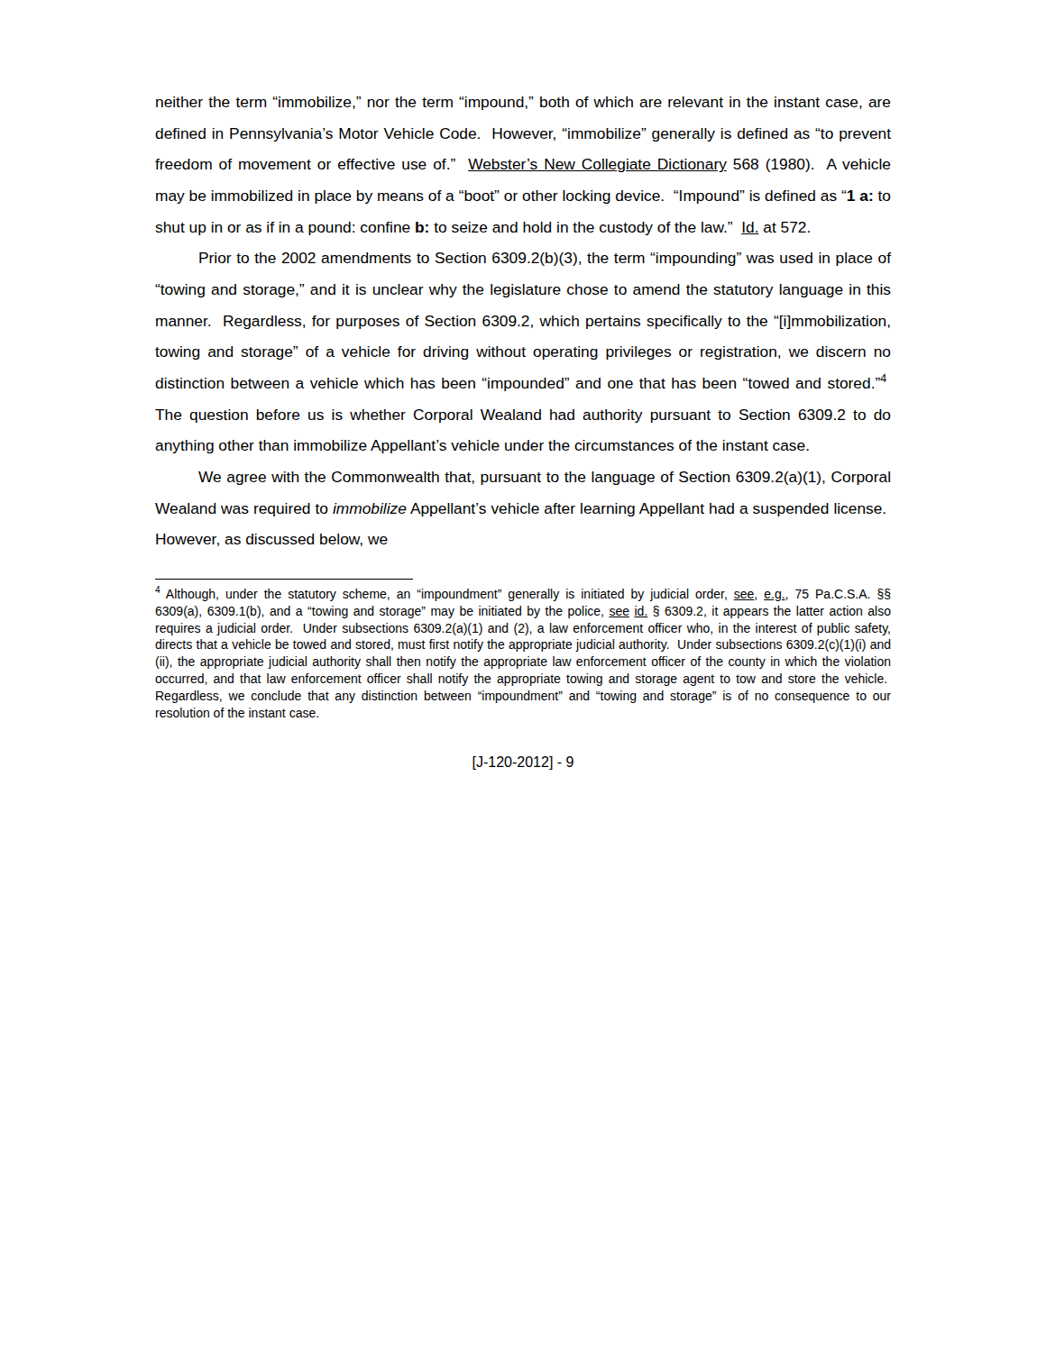neither the term “immobilize,” nor the term “impound,” both of which are relevant in the instant case, are defined in Pennsylvania’s Motor Vehicle Code. However, “immobilize” generally is defined as “to prevent freedom of movement or effective use of.” Webster’s New Collegiate Dictionary 568 (1980). A vehicle may be immobilized in place by means of a “boot” or other locking device. “Impound” is defined as “1 a: to shut up in or as if in a pound: confine b: to seize and hold in the custody of the law.” Id. at 572.
Prior to the 2002 amendments to Section 6309.2(b)(3), the term “impounding” was used in place of “towing and storage,” and it is unclear why the legislature chose to amend the statutory language in this manner. Regardless, for purposes of Section 6309.2, which pertains specifically to the “[i]mmobilization, towing and storage” of a vehicle for driving without operating privileges or registration, we discern no distinction between a vehicle which has been “impounded” and one that has been “towed and stored.”4 The question before us is whether Corporal Wealand had authority pursuant to Section 6309.2 to do anything other than immobilize Appellant’s vehicle under the circumstances of the instant case.
We agree with the Commonwealth that, pursuant to the language of Section 6309.2(a)(1), Corporal Wealand was required to immobilize Appellant’s vehicle after learning Appellant had a suspended license. However, as discussed below, we
4 Although, under the statutory scheme, an “impoundment” generally is initiated by judicial order, see, e.g., 75 Pa.C.S.A. §§ 6309(a), 6309.1(b), and a “towing and storage” may be initiated by the police, see id. § 6309.2, it appears the latter action also requires a judicial order. Under subsections 6309.2(a)(1) and (2), a law enforcement officer who, in the interest of public safety, directs that a vehicle be towed and stored, must first notify the appropriate judicial authority. Under subsections 6309.2(c)(1)(i) and (ii), the appropriate judicial authority shall then notify the appropriate law enforcement officer of the county in which the violation occurred, and that law enforcement officer shall notify the appropriate towing and storage agent to tow and store the vehicle. Regardless, we conclude that any distinction between “impoundment” and “towing and storage” is of no consequence to our resolution of the instant case.
[J-120-2012] - 9